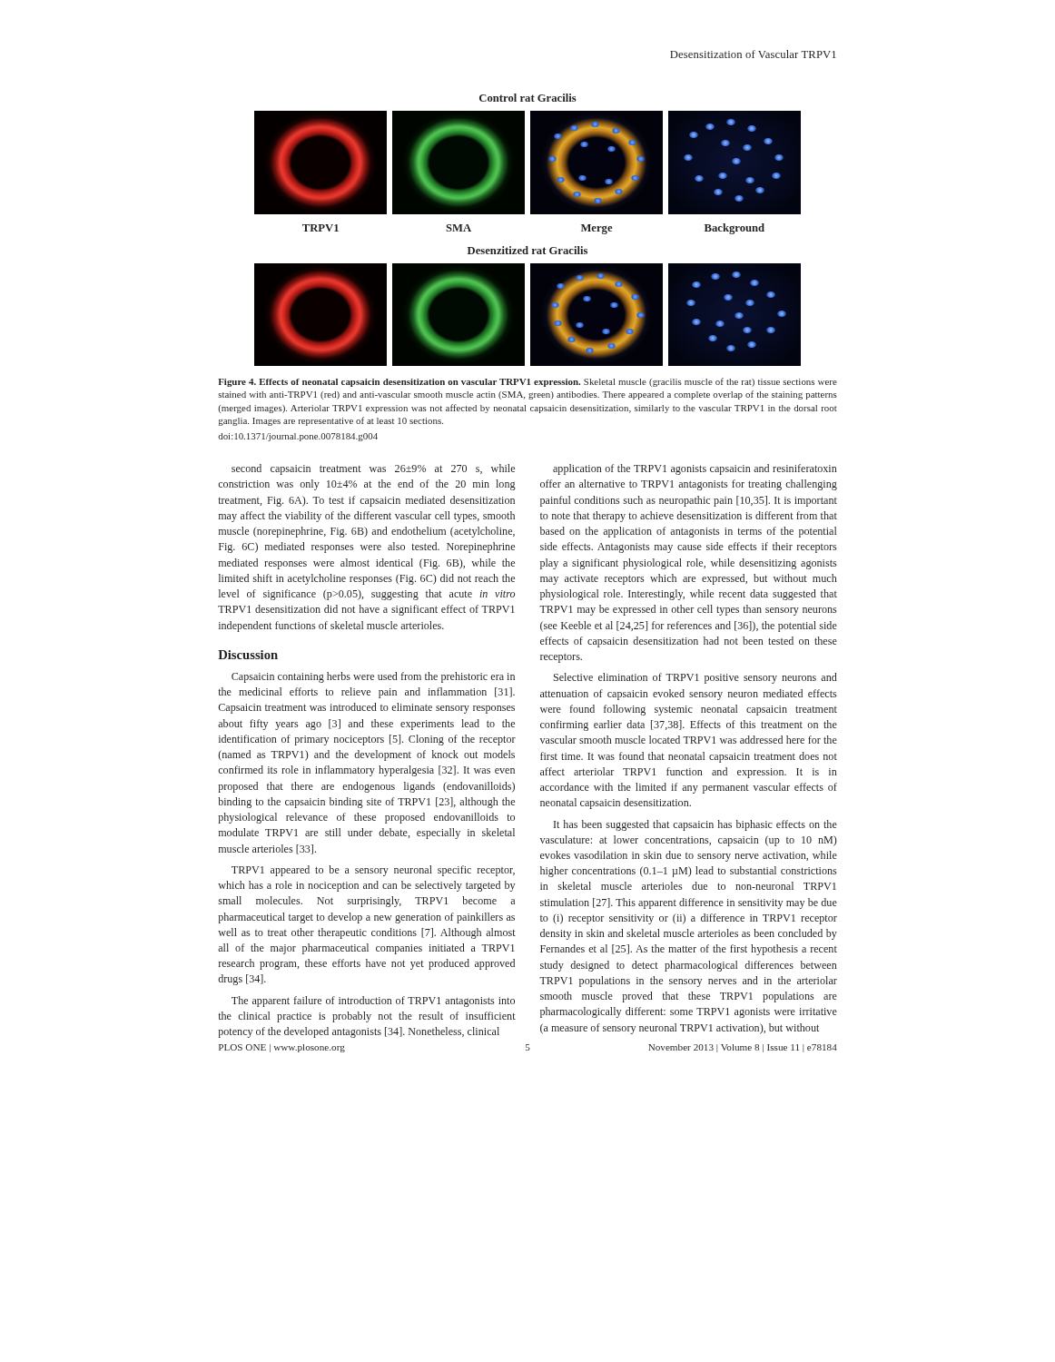Desensitization of Vascular TRPV1
Control rat Gracilis
TRPV1
SMA
Merge
Background
Desenzitized rat Gracilis
Figure 4. Effects of neonatal capsaicin desensitization on vascular TRPV1 expression. Skeletal muscle (gracilis muscle of the rat) tissue sections were stained with anti-TRPV1 (red) and anti-vascular smooth muscle actin (SMA, green) antibodies. There appeared a complete overlap of the staining patterns (merged images). Arteriolar TRPV1 expression was not affected by neonatal capsaicin desensitization, similarly to the vascular TRPV1 in the dorsal root ganglia. Images are representative of at least 10 sections.
doi:10.1371/journal.pone.0078184.g004
second capsaicin treatment was 26±9% at 270 s, while constriction was only 10±4% at the end of the 20 min long treatment, Fig. 6A). To test if capsaicin mediated desensitization may affect the viability of the different vascular cell types, smooth muscle (norepinephrine, Fig. 6B) and endothelium (acetylcholine, Fig. 6C) mediated responses were also tested. Norepinephrine mediated responses were almost identical (Fig. 6B), while the limited shift in acetylcholine responses (Fig. 6C) did not reach the level of significance (p>0.05), suggesting that acute in vitro TRPV1 desensitization did not have a significant effect of TRPV1 independent functions of skeletal muscle arterioles.
Discussion
Capsaicin containing herbs were used from the prehistoric era in the medicinal efforts to relieve pain and inflammation [31]. Capsaicin treatment was introduced to eliminate sensory responses about fifty years ago [3] and these experiments lead to the identification of primary nociceptors [5]. Cloning of the receptor (named as TRPV1) and the development of knock out models confirmed its role in inflammatory hyperalgesia [32]. It was even proposed that there are endogenous ligands (endovanilloids) binding to the capsaicin binding site of TRPV1 [23], although the physiological relevance of these proposed endovanilloids to modulate TRPV1 are still under debate, especially in skeletal muscle arterioles [33].
TRPV1 appeared to be a sensory neuronal specific receptor, which has a role in nociception and can be selectively targeted by small molecules. Not surprisingly, TRPV1 become a pharmaceutical target to develop a new generation of painkillers as well as to treat other therapeutic conditions [7]. Although almost all of the major pharmaceutical companies initiated a TRPV1 research program, these efforts have not yet produced approved drugs [34].
The apparent failure of introduction of TRPV1 antagonists into the clinical practice is probably not the result of insufficient potency of the developed antagonists [34]. Nonetheless, clinical
application of the TRPV1 agonists capsaicin and resiniferatoxin offer an alternative to TRPV1 antagonists for treating challenging painful conditions such as neuropathic pain [10,35]. It is important to note that therapy to achieve desensitization is different from that based on the application of antagonists in terms of the potential side effects. Antagonists may cause side effects if their receptors play a significant physiological role, while desensitizing agonists may activate receptors which are expressed, but without much physiological role. Interestingly, while recent data suggested that TRPV1 may be expressed in other cell types than sensory neurons (see Keeble et al [24,25] for references and [36]), the potential side effects of capsaicin desensitization had not been tested on these receptors.
Selective elimination of TRPV1 positive sensory neurons and attenuation of capsaicin evoked sensory neuron mediated effects were found following systemic neonatal capsaicin treatment confirming earlier data [37,38]. Effects of this treatment on the vascular smooth muscle located TRPV1 was addressed here for the first time. It was found that neonatal capsaicin treatment does not affect arteriolar TRPV1 function and expression. It is in accordance with the limited if any permanent vascular effects of neonatal capsaicin desensitization.
It has been suggested that capsaicin has biphasic effects on the vasculature: at lower concentrations, capsaicin (up to 10 nM) evokes vasodilation in skin due to sensory nerve activation, while higher concentrations (0.1–1 µM) lead to substantial constrictions in skeletal muscle arterioles due to non-neuronal TRPV1 stimulation [27]. This apparent difference in sensitivity may be due to (i) receptor sensitivity or (ii) a difference in TRPV1 receptor density in skin and skeletal muscle arterioles as been concluded by Fernandes et al [25]. As the matter of the first hypothesis a recent study designed to detect pharmacological differences between TRPV1 populations in the sensory nerves and in the arteriolar smooth muscle proved that these TRPV1 populations are pharmacologically different: some TRPV1 agonists were irritative (a measure of sensory neuronal TRPV1 activation), but without
PLOS ONE | www.plosone.org
5
November 2013 | Volume 8 | Issue 11 | e78184